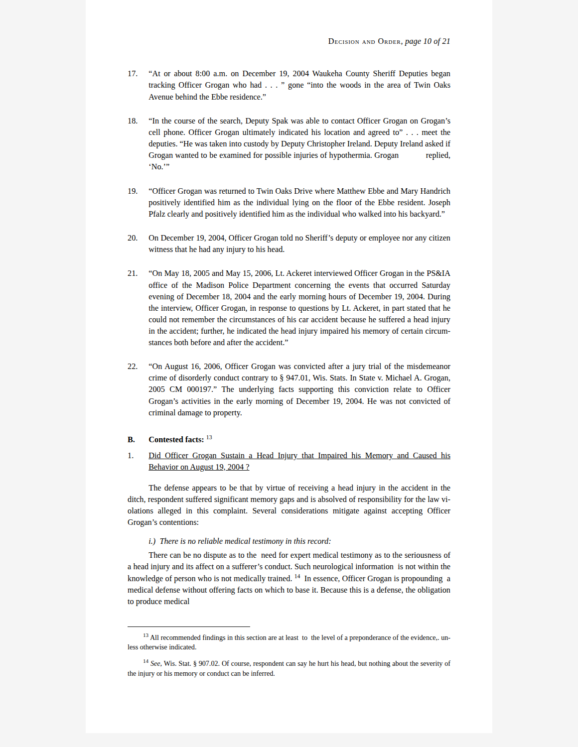Decision and Order, page 10 of 21
17. “At or about 8:00 a.m. on December 19, 2004 Waukeha County Sheriff Deputies began tracking Officer Grogan who had . . . ” gone “into the woods in the area of Twin Oaks Avenue behind the Ebbe residence.”
18. “In the course of the search, Deputy Spak was able to contact Officer Grogan on Grogan’s cell phone. Officer Grogan ultimately indicated his location and agreed to” . . . meet the deputies. “He was taken into custody by Deputy Christopher Ireland. Deputy Ireland asked if Grogan wanted to be examined for possible injuries of hypothermia. Grogan replied, ‘No.’”
19. “Officer Grogan was returned to Twin Oaks Drive where Matthew Ebbe and Mary Handrich positively identified him as the individual lying on the floor of the Ebbe resident. Joseph Pfalz clearly and positively identified him as the individual who walked into his backyard.”
20. On December 19, 2004, Officer Grogan told no Sheriff’s deputy or employee nor any citizen witness that he had any injury to his head.
21. “On May 18, 2005 and May 15, 2006, Lt. Ackeret interviewed Officer Grogan in the PS&IA office of the Madison Police Department concerning the events that occurred Saturday evening of December 18, 2004 and the early morning hours of December 19, 2004. During the interview, Officer Grogan, in response to questions by Lt. Ackeret, in part stated that he could not remember the circumstances of his car accident because he suffered a head injury in the accident; further, he indicated the head injury impaired his memory of certain circumstances both before and after the accident.”
22. “On August 16, 2006, Officer Grogan was convicted after a jury trial of the misdemeanor crime of disorderly conduct contrary to § 947.01, Wis. Stats. In State v. Michael A. Grogan, 2005 CM 000197.” The underlying facts supporting this conviction relate to Officer Grogan’s activities in the early morning of December 19, 2004. He was not convicted of criminal damage to property.
B. Contested facts: 13
1. Did Officer Grogan Sustain a Head Injury that Impaired his Memory and Caused his Behavior on August 19, 2004 ?
The defense appears to be that by virtue of receiving a head injury in the accident in the ditch, respondent suffered significant memory gaps and is absolved of responsibility for the law violations alleged in this complaint. Several considerations mitigate against accepting Officer Grogan’s contentions:
i.) There is no reliable medical testimony in this record:
There can be no dispute as to the need for expert medical testimony as to the seriousness of a head injury and its affect on a sufferer’s conduct. Such neurological information is not within the knowledge of person who is not medically trained. 14 In essence, Officer Grogan is propounding a medical defense without offering facts on which to base it. Because this is a defense, the obligation to produce medical
13 All recommended findings in this section are at least to the level of a preponderance of the evidence,. unless otherwise indicated.
14 See, Wis. Stat. § 907.02. Of course, respondent can say he hurt his head, but nothing about the severity of the injury or his memory or conduct can be inferred.